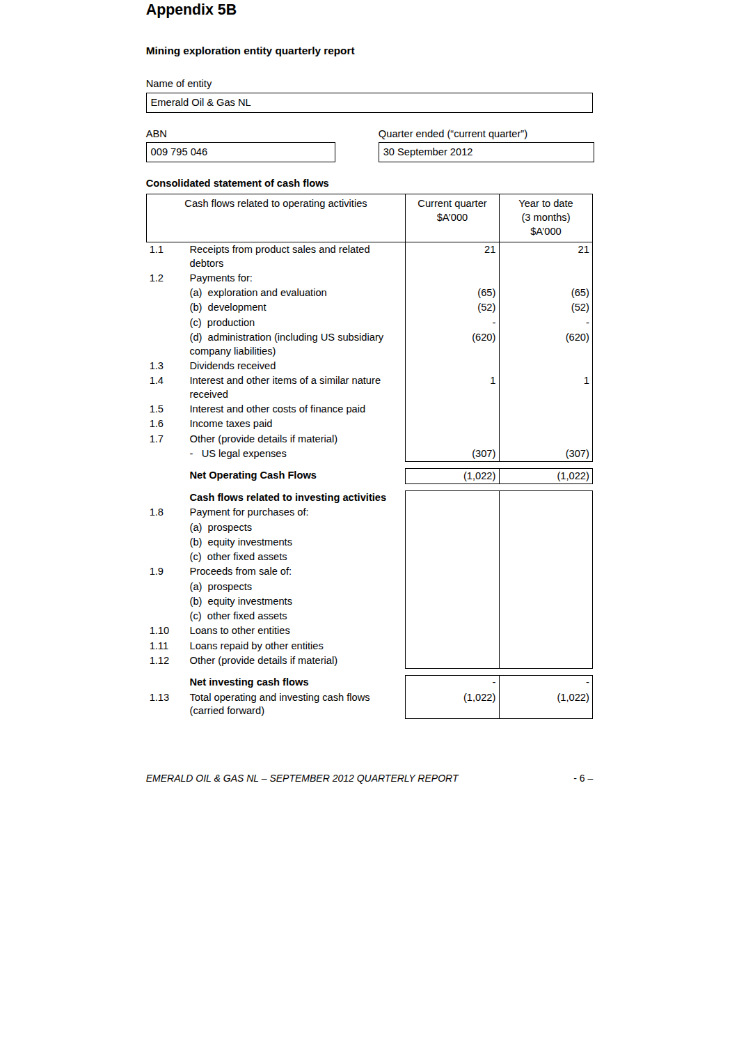Appendix 5B
Mining exploration entity quarterly report
Name of entity
Emerald Oil & Gas NL
ABN
Quarter ended (“current quarter”)
009 795 046
30 September 2012
Consolidated statement of cash flows
| Cash flows related to operating activities | Current quarter $A’000 | Year to date (3 months) $A’000 |
| --- | --- | --- |
| 1.1 | Receipts from product sales and related debtors | 21 | 21 |
| 1.2 | Payments for: | | |
| | (a) exploration and evaluation | (65) | (65) |
| | (b) development | (52) | (52) |
| | (c) production | - | - |
| | (d) administration (including US subsidiary company liabilities) | (620) | (620) |
| 1.3 | Dividends received | | |
| 1.4 | Interest and other items of a similar nature received | 1 | 1 |
| 1.5 | Interest and other costs of finance paid | | |
| 1.6 | Income taxes paid | | |
| 1.7 | Other (provide details if material) | | |
| | - US legal expenses | (307) | (307) |
| | Net Operating Cash Flows | (1,022) | (1,022) |
| | Cash flows related to investing activities | | |
| 1.8 | Payment for purchases of: | | |
| | (a) prospects | | |
| | (b) equity investments | | |
| | (c) other fixed assets | | |
| 1.9 | Proceeds from sale of: | | |
| | (a) prospects | | |
| | (b) equity investments | | |
| | (c) other fixed assets | | |
| 1.10 | Loans to other entities | | |
| 1.11 | Loans repaid by other entities | | |
| 1.12 | Other (provide details if material) | | |
| | Net investing cash flows | - | - |
| 1.13 | Total operating and investing cash flows (carried forward) | (1,022) | (1,022) |
EMERALD OIL & GAS NL – SEPTEMBER 2012 QUARTERLY REPORT
- 6 –